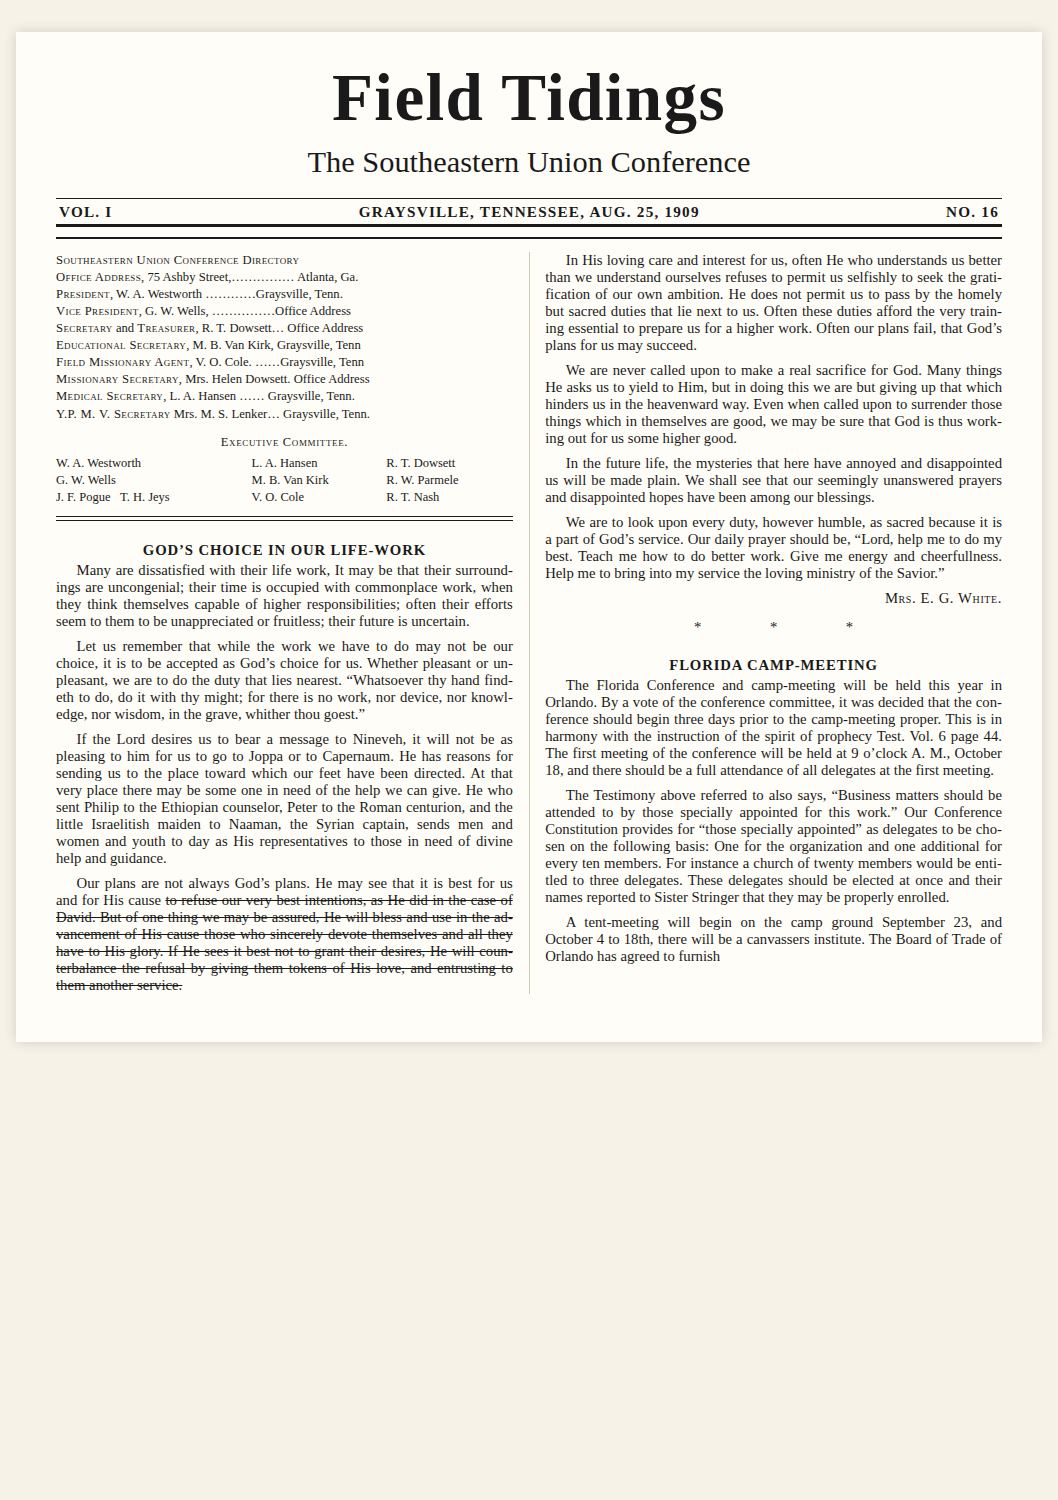Field Tidings
The Southeastern Union Conference
VOL. I GRAYSVILLE, TENNESSEE, AUG. 25, 1909 NO. 16
Southeastern Union Conference Directory Office Address, 75 Ashby Street,…………… Atlanta, Ga. President, W. A. Westworth …………Graysville, Tenn. Vice President, G. W. Wells, ……………Office Address Secretary and Treasurer, R. T. Dowsett… Office Address Educational Secretary, M. B. Van Kirk, Graysville, Tenn Field Missionary Agent, V. O. Cole. ……Graysville, Tenn Missionary Secretary, Mrs. Helen Dowsett. Office Address Medical Secretary, L. A. Hansen …… Graysville, Tenn. Y.P. M. V. Secretary Mrs. M. S. Lenker… Graysville, Tenn.
Executive Committee.
| W. A. Westworth | L. A. Hansen | R. T. Dowsett |
| G. W. Wells | M. B. Van Kirk | R. W. Parmele |
| J. F. Pogue T. H. Jeys | V. O. Cole | R. T. Nash |
God’s Choice in Our Life-Work
Many are dissatisfied with their life work, It may be that their surroundings are uncongenial; their time is occupied with commonplace work, when they think themselves capable of higher responsibilities; often their efforts seem to them to be unappreciated or fruitless; their future is uncertain.
Let us remember that while the work we have to do may not be our choice, it is to be accepted as God’s choice for us. Whether pleasant or unpleasant, we are to do the duty that lies nearest. “Whatsoever thy hand findeth to do, do it with thy might; for there is no work, nor device, nor knowledge, nor wisdom, in the grave, whither thou goest.”
If the Lord desires us to bear a message to Nineveh, it will not be as pleasing to him for us to go to Joppa or to Capernaum. He has reasons for sending us to the place toward which our feet have been directed. At that very place there may be some one in need of the help we can give. He who sent Philip to the Ethiopian counselor, Peter to the Roman centurion, and the little Israelitish maiden to Naaman, the Syrian captain, sends men and women and youth to day as His representatives to those in need of divine help and guidance.
Our plans are not always God’s plans. He may see that it is best for us and for His cause to refuse our very best intentions, as He did in the case of David. But of one thing we may be assured, He will bless and use in the advancement of His cause those who sincerely devote themselves and all they have to His glory. If He sees it best not to grant their desires, He will counterbalance the refusal by giving them tokens of His love, and entrusting to them another service.
In His loving care and interest for us, often He who understands us better than we understand ourselves refuses to permit us selfishly to seek the gratification of our own ambition. He does not permit us to pass by the homely but sacred duties that lie next to us. Often these duties afford the very training essential to prepare us for a higher work. Often our plans fail, that God’s plans for us may succeed.
We are never called upon to make a real sacrifice for God. Many things He asks us to yield to Him, but in doing this we are but giving up that which hinders us in the heavenward way. Even when called upon to surrender those things which in themselves are good, we may be sure that God is thus working out for us some higher good.
In the future life, the mysteries that here have annoyed and disappointed us will be made plain. We shall see that our seemingly unanswered prayers and disappointed hopes have been among our blessings.
We are to look upon every duty, however humble, as sacred because it is a part of God’s service. Our daily prayer should be, “Lord, help me to do my best. Teach me how to do better work. Give me energy and cheerfullness. Help me to bring into my service the loving ministry of the Savior.”
Mrs. E. G. White.
* * *
Florida Camp-Meeting
The Florida Conference and camp-meeting will be held this year in Orlando. By a vote of the conference committee, it was decided that the conference should begin three days prior to the camp-meeting proper. This is in harmony with the instruction of the spirit of prophecy Test. Vol. 6 page 44. The first meeting of the conference will be held at 9 o’clock A. M., October 18, and there should be a full attendance of all delegates at the first meeting.
The Testimony above referred to also says, “Business matters should be attended to by those specially appointed for this work.” Our Conference Constitution provides for “those specially appointed” as delegates to be chosen on the following basis: One for the organization and one additional for every ten members. For instance a church of twenty members would be entitled to three delegates. These delegates should be elected at once and their names reported to Sister Stringer that they may be properly enrolled.
A tent-meeting will begin on the camp ground September 23, and October 4 to 18th, there will be a canvassers institute. The Board of Trade of Orlando has agreed to furnish